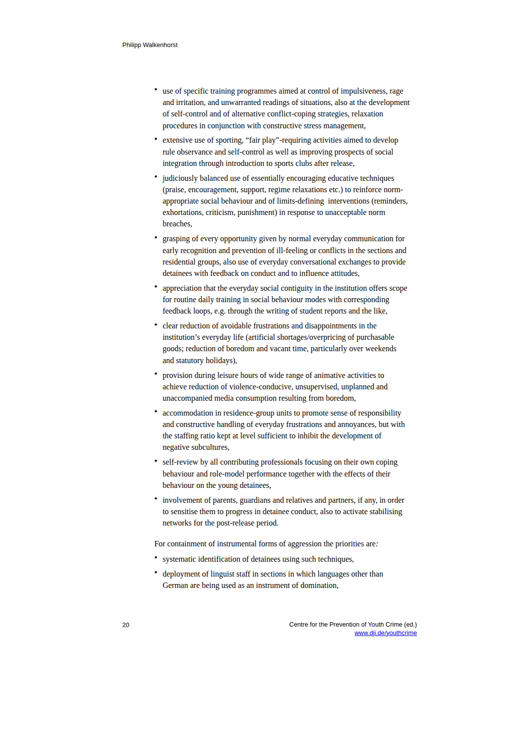Philipp Walkenhorst
use of specific training programmes aimed at control of impulsiveness, rage and irritation, and unwarranted readings of situations, also at the development of self-control and of alternative conflict-coping strategies, relaxation procedures in conjunction with constructive stress management,
extensive use of sporting, “fair play”-requiring activities aimed to develop rule observance and self-control as well as improving prospects of social integration through introduction to sports clubs after release,
judiciously balanced use of essentially encouraging educative techniques (praise, encouragement, support, regime relaxations etc.) to reinforce norm-appropriate social behaviour and of limits-defining interventions (reminders, exhortations, criticism, punishment) in response to unacceptable norm breaches,
grasping of every opportunity given by normal everyday communication for early recognition and prevention of ill-feeling or conflicts in the sections and residential groups, also use of everyday conversational exchanges to provide detainees with feedback on conduct and to influence attitudes,
appreciation that the everyday social contiguity in the institution offers scope for routine daily training in social behaviour modes with corresponding feedback loops, e.g. through the writing of student reports and the like,
clear reduction of avoidable frustrations and disappointments in the institution’s everyday life (artificial shortages/overpricing of purchasable goods; reduction of boredom and vacant time, particularly over weekends and statutory holidays),
provision during leisure hours of wide range of animative activities to achieve reduction of violence-conducive, unsupervised, unplanned and unaccompanied media consumption resulting from boredom,
accommodation in residence-group units to promote sense of responsibility and constructive handling of everyday frustrations and annoyances, but with the staffing ratio kept at level sufficient to inhibit the development of negative subcultures,
self-review by all contributing professionals focusing on their own coping behaviour and role-model performance together with the effects of their behaviour on the young detainees,
involvement of parents, guardians and relatives and partners, if any, in order to sensitise them to progress in detainee conduct, also to activate stabilising networks for the post-release period.
For containment of instrumental forms of aggression the priorities are:
systematic identification of detainees using such techniques,
deployment of linguist staff in sections in which languages other than German are being used as an instrument of domination,
20
Centre for the Prevention of Youth Crime (ed.)
www.dji.de/youthcrime